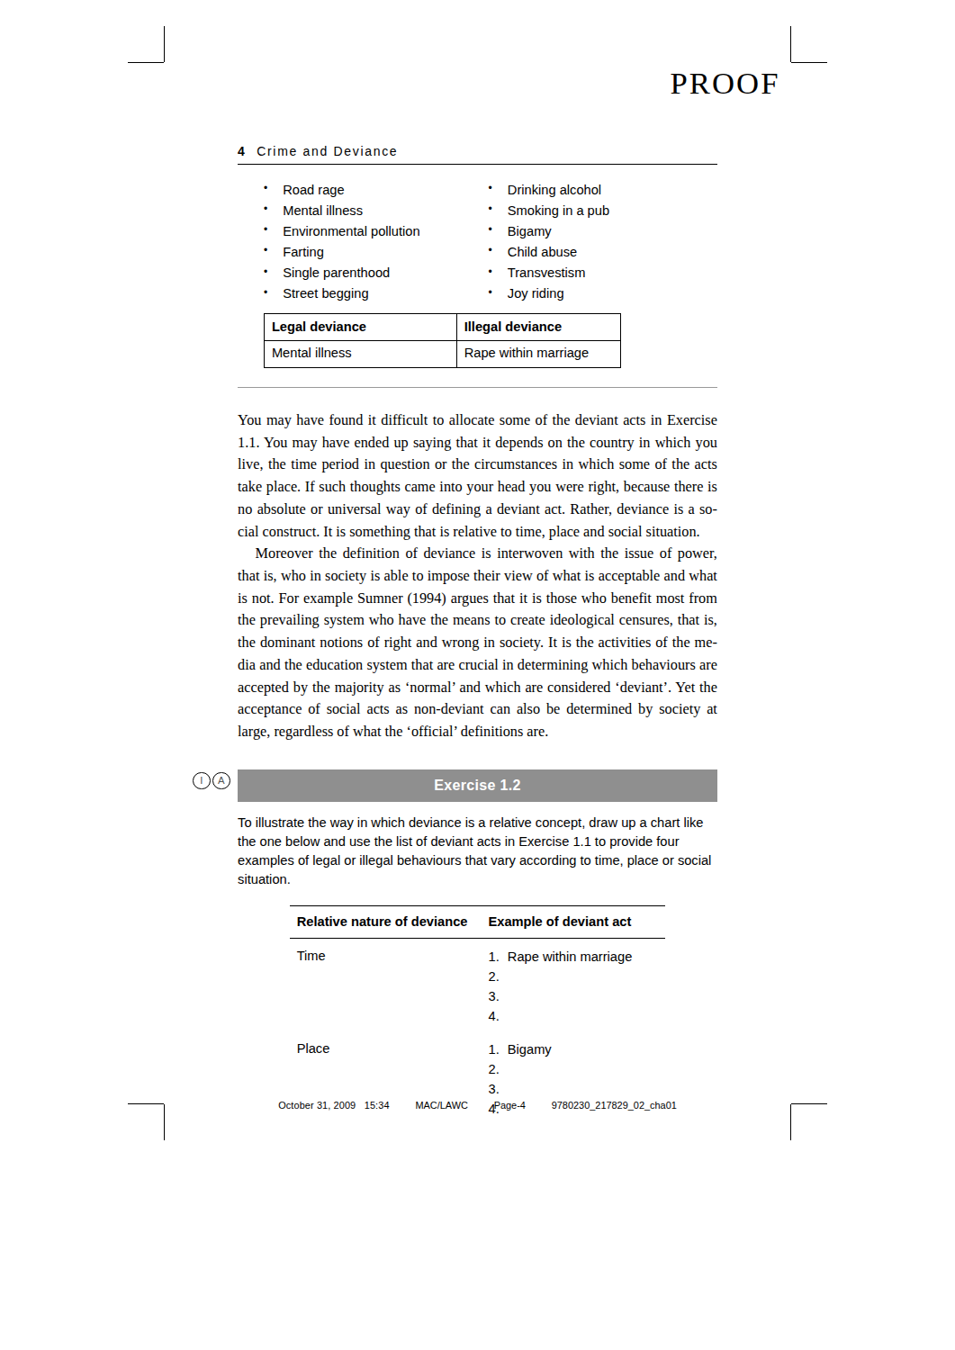PROOF
4 Crime and Deviance
Road rage
Mental illness
Environmental pollution
Farting
Single parenthood
Street begging
Drinking alcohol
Smoking in a pub
Bigamy
Child abuse
Transvestism
Joy riding
| Legal deviance | Illegal deviance |
| --- | --- |
| Mental illness | Rape within marriage |
You may have found it difficult to allocate some of the deviant acts in Exercise 1.1. You may have ended up saying that it depends on the country in which you live, the time period in question or the circumstances in which some of the acts take place. If such thoughts came into your head you were right, because there is no absolute or universal way of defining a deviant act. Rather, deviance is a social construct. It is something that is relative to time, place and social situation.
Moreover the definition of deviance is interwoven with the issue of power, that is, who in society is able to impose their view of what is acceptable and what is not. For example Sumner (1994) argues that it is those who benefit most from the prevailing system who have the means to create ideological censures, that is, the dominant notions of right and wrong in society. It is the activities of the media and the education system that are crucial in determining which behaviours are accepted by the majority as ‘normal’ and which are considered ‘deviant’. Yet the acceptance of social acts as non-deviant can also be determined by society at large, regardless of what the ‘official’ definitions are.
IA
Exercise 1.2
To illustrate the way in which deviance is a relative concept, draw up a chart like the one below and use the list of deviant acts in Exercise 1.1 to provide four examples of legal or illegal behaviours that vary according to time, place or social situation.
| Relative nature of deviance | Example of deviant act |
| --- | --- |
| Time | Rape within marriage |
| Place | Bigamy |
October 31, 2009 15:34 MAC/LAWC Page-4 9780230_217829_02_cha01